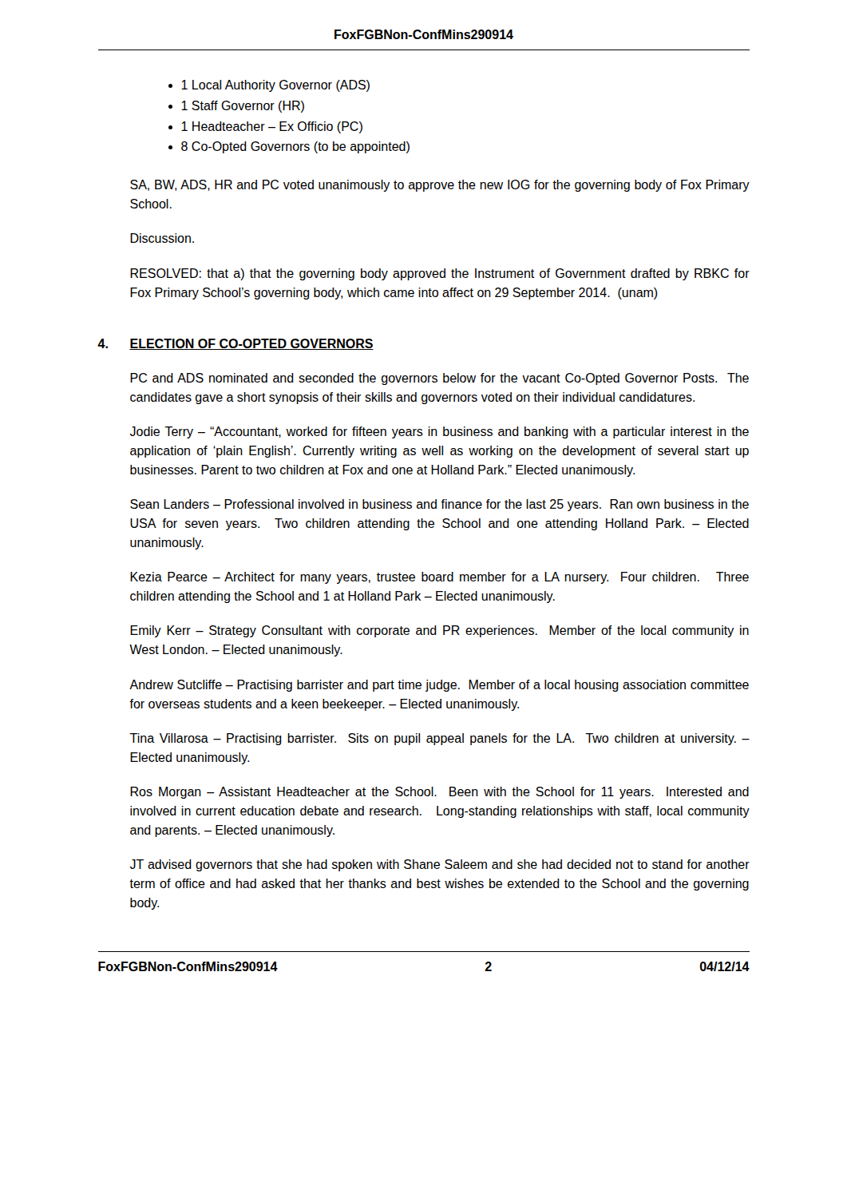FoxFGBNon-ConfMins290914
1 Local Authority Governor (ADS)
1 Staff Governor (HR)
1 Headteacher – Ex Officio (PC)
8 Co-Opted Governors (to be appointed)
SA, BW, ADS, HR and PC voted unanimously to approve the new IOG for the governing body of Fox Primary School.
Discussion.
RESOLVED: that a) that the governing body approved the Instrument of Government drafted by RBKC for Fox Primary School’s governing body, which came into affect on 29 September 2014. (unam)
4. ELECTION OF CO-OPTED GOVERNORS
PC and ADS nominated and seconded the governors below for the vacant Co-Opted Governor Posts. The candidates gave a short synopsis of their skills and governors voted on their individual candidatures.
Jodie Terry – “Accountant, worked for fifteen years in business and banking with a particular interest in the application of ‘plain English’. Currently writing as well as working on the development of several start up businesses. Parent to two children at Fox and one at Holland Park.” Elected unanimously.
Sean Landers – Professional involved in business and finance for the last 25 years. Ran own business in the USA for seven years. Two children attending the School and one attending Holland Park. – Elected unanimously.
Kezia Pearce – Architect for many years, trustee board member for a LA nursery. Four children. Three children attending the School and 1 at Holland Park – Elected unanimously.
Emily Kerr – Strategy Consultant with corporate and PR experiences. Member of the local community in West London. – Elected unanimously.
Andrew Sutcliffe – Practising barrister and part time judge. Member of a local housing association committee for overseas students and a keen beekeeper. – Elected unanimously.
Tina Villarosa – Practising barrister. Sits on pupil appeal panels for the LA. Two children at university. – Elected unanimously.
Ros Morgan – Assistant Headteacher at the School. Been with the School for 11 years. Interested and involved in current education debate and research. Long-standing relationships with staff, local community and parents. – Elected unanimously.
JT advised governors that she had spoken with Shane Saleem and she had decided not to stand for another term of office and had asked that her thanks and best wishes be extended to the School and the governing body.
FoxFGBNon-ConfMins290914 2 04/12/14